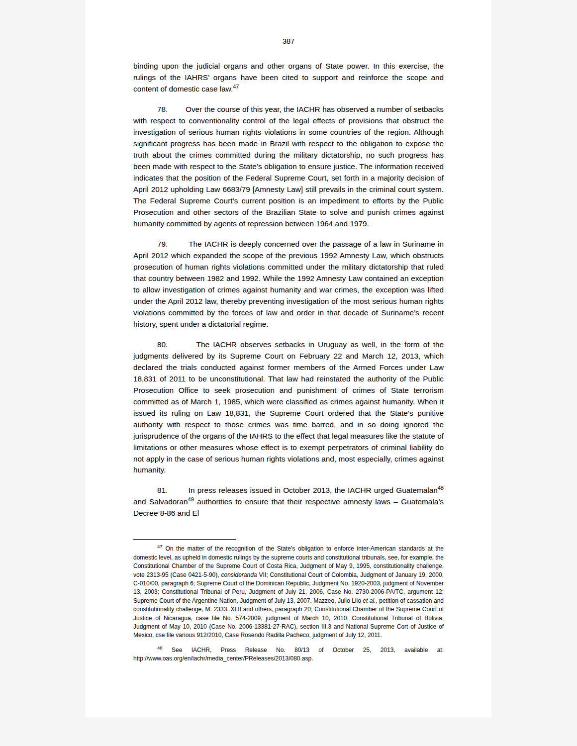387
binding upon the judicial organs and other organs of State power. In this exercise, the rulings of the IAHRS’ organs have been cited to support and reinforce the scope and content of domestic case law.47
78. Over the course of this year, the IACHR has observed a number of setbacks with respect to conventionality control of the legal effects of provisions that obstruct the investigation of serious human rights violations in some countries of the region. Although significant progress has been made in Brazil with respect to the obligation to expose the truth about the crimes committed during the military dictatorship, no such progress has been made with respect to the State’s obligation to ensure justice. The information received indicates that the position of the Federal Supreme Court, set forth in a majority decision of April 2012 upholding Law 6683/79 [Amnesty Law] still prevails in the criminal court system. The Federal Supreme Court’s current position is an impediment to efforts by the Public Prosecution and other sectors of the Brazilian State to solve and punish crimes against humanity committed by agents of repression between 1964 and 1979.
79. The IACHR is deeply concerned over the passage of a law in Suriname in April 2012 which expanded the scope of the previous 1992 Amnesty Law, which obstructs prosecution of human rights violations committed under the military dictatorship that ruled that country between 1982 and 1992. While the 1992 Amnesty Law contained an exception to allow investigation of crimes against humanity and war crimes, the exception was lifted under the April 2012 law, thereby preventing investigation of the most serious human rights violations committed by the forces of law and order in that decade of Suriname’s recent history, spent under a dictatorial regime.
80. The IACHR observes setbacks in Uruguay as well, in the form of the judgments delivered by its Supreme Court on February 22 and March 12, 2013, which declared the trials conducted against former members of the Armed Forces under Law 18,831 of 2011 to be unconstitutional. That law had reinstated the authority of the Public Prosecution Office to seek prosecution and punishment of crimes of State terrorism committed as of March 1, 1985, which were classified as crimes against humanity. When it issued its ruling on Law 18,831, the Supreme Court ordered that the State’s punitive authority with respect to those crimes was time barred, and in so doing ignored the jurisprudence of the organs of the IAHRS to the effect that legal measures like the statute of limitations or other measures whose effect is to exempt perpetrators of criminal liability do not apply in the case of serious human rights violations and, most especially, crimes against humanity.
81. In press releases issued in October 2013, the IACHR urged Guatemalan48 and Salvadoran49 authorities to ensure that their respective amnesty laws – Guatemala’s Decree 8-86 and El
47 On the matter of the recognition of the State’s obligation to enforce inter-American standards at the domestic level, as upheld in domestic rulings by the supreme courts and constitutional tribunals, see, for example, the Constitutional Chamber of the Supreme Court of Costa Rica, Judgment of May 9, 1995, constitutionality challenge, vote 2313-95 (Case 0421-5-90), consideranda VII; Constitutional Court of Colombia, Judgment of January 19, 2000, C-010/00, paragraph 6; Supreme Court of the Dominican Republic, Judgment No. 1920-2003, judgment of November 13, 2003; Constitutional Tribunal of Peru, Judgment of July 21, 2006, Case No. 2730-2006-PA/TC, argument 12; Supreme Court of the Argentine Nation, Judgment of July 13, 2007, Mazzeo, Julio Lilo et al., petition of cassation and constitutionality challenge, M. 2333. XLII and others, paragraph 20; Constitutional Chamber of the Supreme Court of Justice of Nicaragua, case file No. 574-2009, judgment of March 10, 2010; Constitutional Tribunal of Bolivia, Judgment of May 10, 2010 (Case No. 2006-13381-27-RAC), section III.3 and National Supreme Cort of Justice of Mexico, cse file various 912/2010, Case Rosendo Radilla Pacheco, judgment of July 12, 2011.
48 See IACHR, Press Release No. 80/13 of October 25, 2013, available at: http://www.oas.org/en/iachr/media_center/PReleases/2013/080.asp.